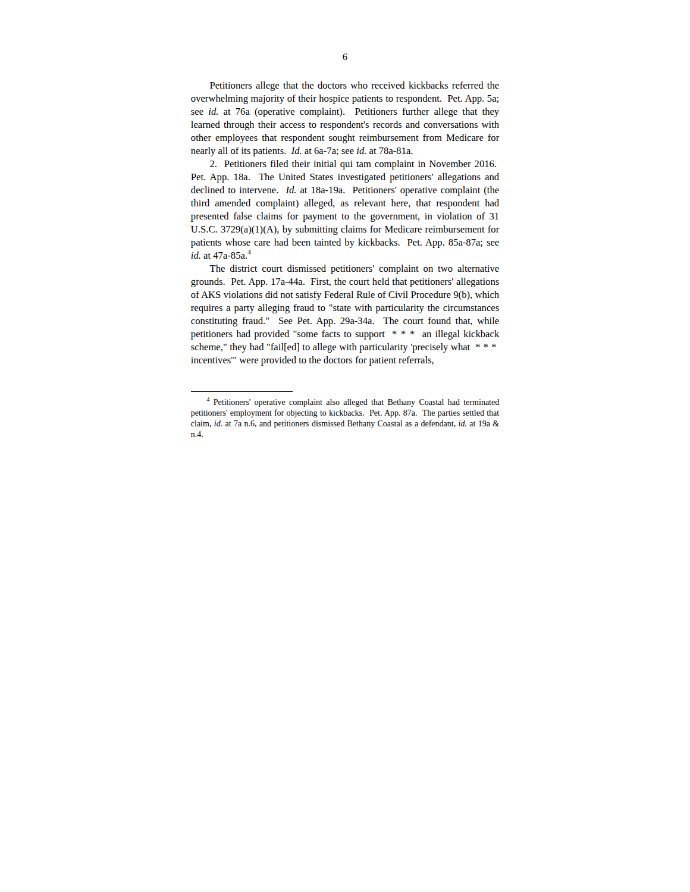6
Petitioners allege that the doctors who received kickbacks referred the overwhelming majority of their hospice patients to respondent. Pet. App. 5a; see id. at 76a (operative complaint). Petitioners further allege that they learned through their access to respondent's records and conversations with other employees that respondent sought reimbursement from Medicare for nearly all of its patients. Id. at 6a-7a; see id. at 78a-81a.
2. Petitioners filed their initial qui tam complaint in November 2016. Pet. App. 18a. The United States investigated petitioners' allegations and declined to intervene. Id. at 18a-19a. Petitioners' operative complaint (the third amended complaint) alleged, as relevant here, that respondent had presented false claims for payment to the government, in violation of 31 U.S.C. 3729(a)(1)(A), by submitting claims for Medicare reimbursement for patients whose care had been tainted by kickbacks. Pet. App. 85a-87a; see id. at 47a-85a.4
The district court dismissed petitioners' complaint on two alternative grounds. Pet. App. 17a-44a. First, the court held that petitioners' allegations of AKS violations did not satisfy Federal Rule of Civil Procedure 9(b), which requires a party alleging fraud to "state with particularity the circumstances constituting fraud." See Pet. App. 29a-34a. The court found that, while petitioners had provided "some facts to support * * * an illegal kickback scheme," they had "fail[ed] to allege with particularity 'precisely what * * * incentives'" were provided to the doctors for patient referrals,
4 Petitioners' operative complaint also alleged that Bethany Coastal had terminated petitioners' employment for objecting to kickbacks. Pet. App. 87a. The parties settled that claim, id. at 7a n.6, and petitioners dismissed Bethany Coastal as a defendant, id. at 19a & n.4.